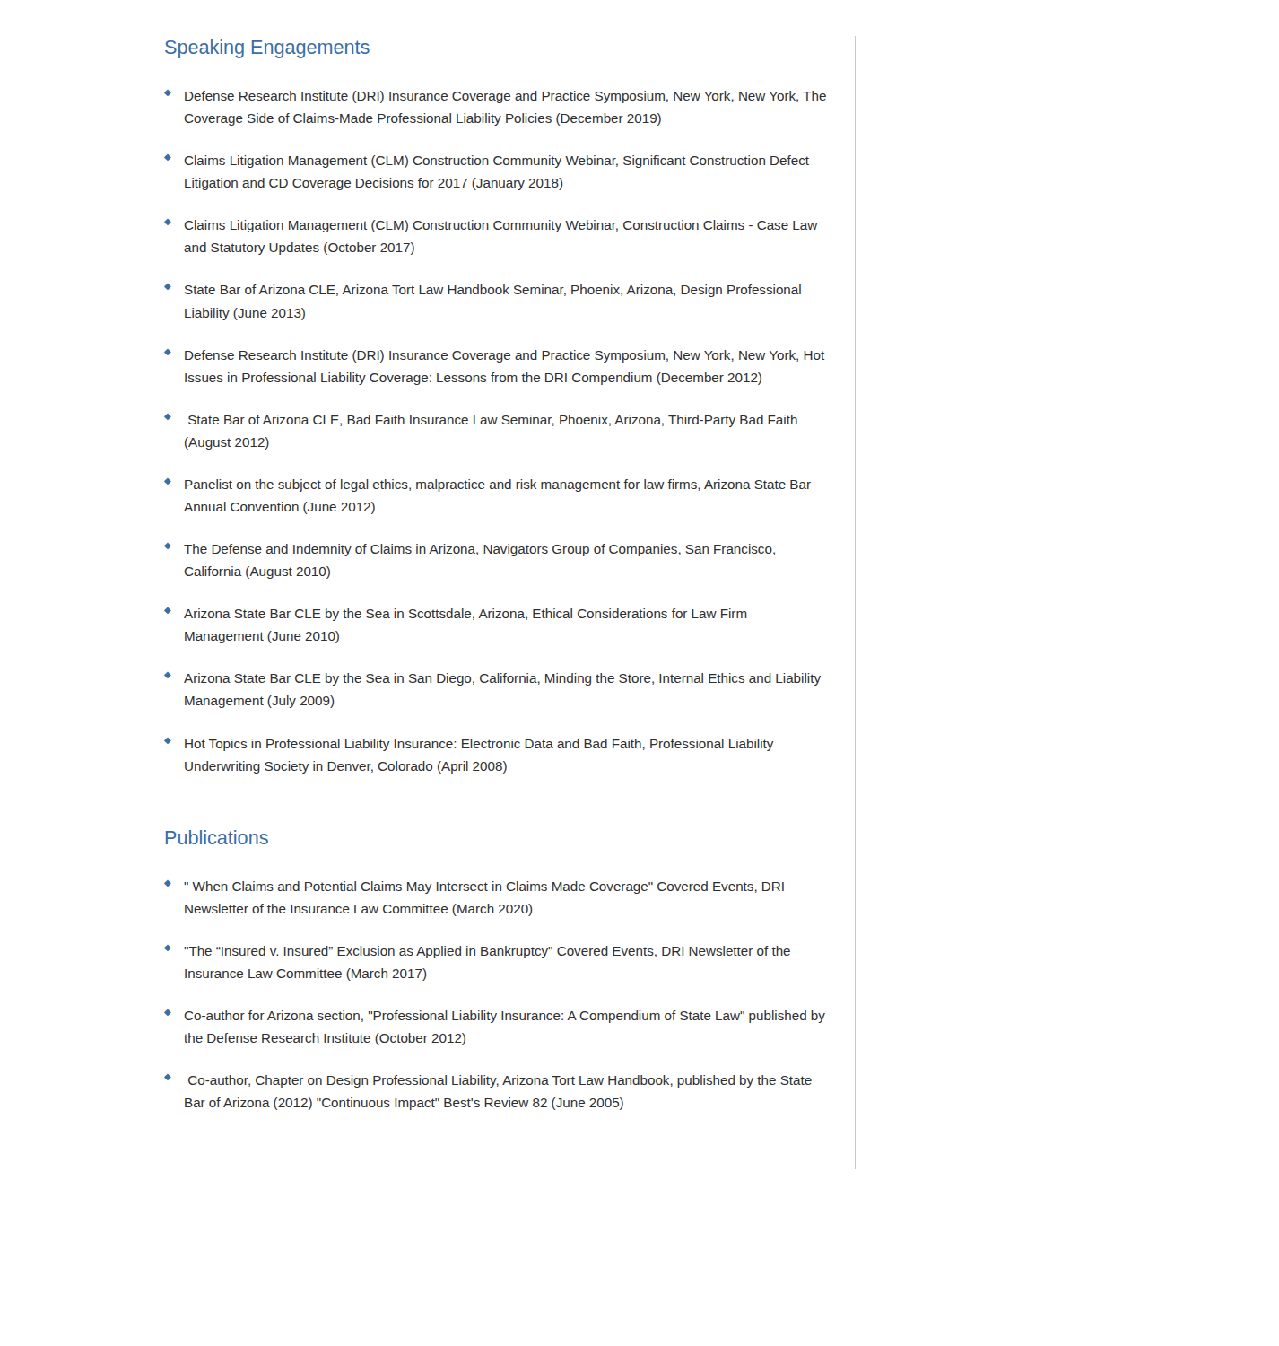Speaking Engagements
Defense Research Institute (DRI) Insurance Coverage and Practice Symposium, New York, New York, The Coverage Side of Claims-Made Professional Liability Policies (December 2019)
Claims Litigation Management (CLM) Construction Community Webinar, Significant Construction Defect Litigation and CD Coverage Decisions for 2017 (January 2018)
Claims Litigation Management (CLM) Construction Community Webinar, Construction Claims - Case Law and Statutory Updates (October 2017)
State Bar of Arizona CLE, Arizona Tort Law Handbook Seminar, Phoenix, Arizona, Design Professional Liability (June 2013)
Defense Research Institute (DRI) Insurance Coverage and Practice Symposium, New York, New York, Hot Issues in Professional Liability Coverage: Lessons from the DRI Compendium (December 2012)
State Bar of Arizona CLE, Bad Faith Insurance Law Seminar, Phoenix, Arizona, Third-Party Bad Faith (August 2012)
Panelist on the subject of legal ethics, malpractice and risk management for law firms, Arizona State Bar Annual Convention (June 2012)
The Defense and Indemnity of Claims in Arizona, Navigators Group of Companies, San Francisco, California (August 2010)
Arizona State Bar CLE by the Sea in Scottsdale, Arizona, Ethical Considerations for Law Firm Management (June 2010)
Arizona State Bar CLE by the Sea in San Diego, California, Minding the Store, Internal Ethics and Liability Management (July 2009)
Hot Topics in Professional Liability Insurance: Electronic Data and Bad Faith, Professional Liability Underwriting Society in Denver, Colorado (April 2008)
Publications
" When Claims and Potential Claims May Intersect in Claims Made Coverage" Covered Events, DRI Newsletter of the Insurance Law Committee (March 2020)
"The “Insured v. Insured” Exclusion as Applied in Bankruptcy" Covered Events, DRI Newsletter of the Insurance Law Committee (March 2017)
Co-author for Arizona section, "Professional Liability Insurance: A Compendium of State Law" published by the Defense Research Institute (October 2012)
Co-author, Chapter on Design Professional Liability, Arizona Tort Law Handbook, published by the State Bar of Arizona (2012) "Continuous Impact" Best's Review 82 (June 2005)